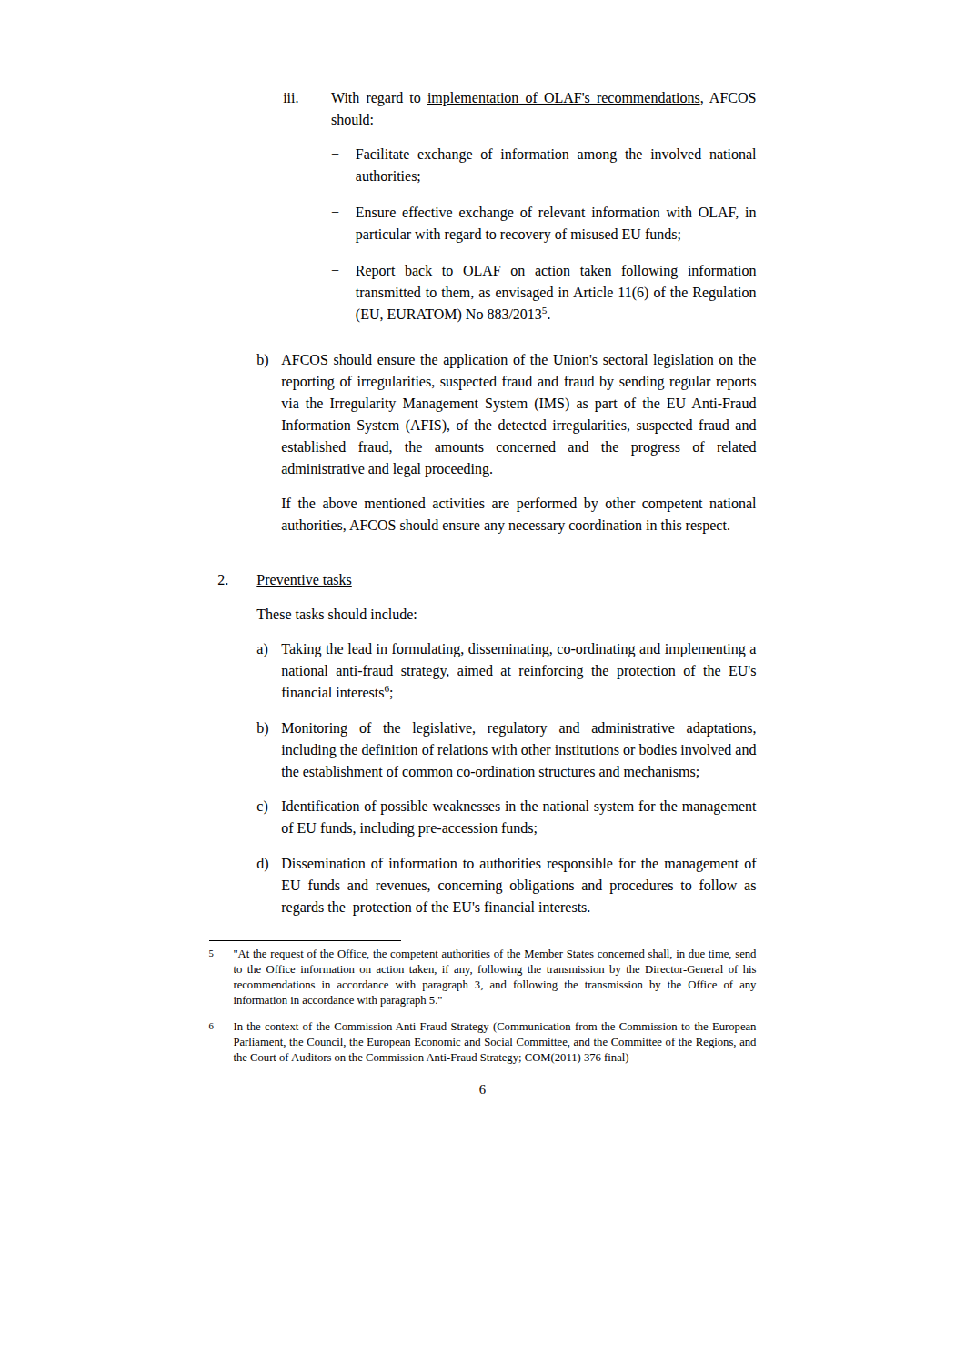iii.
With regard to implementation of OLAF's recommendations, AFCOS should:
−
Facilitate exchange of information among the involved national authorities;
−
Ensure effective exchange of relevant information with OLAF, in particular with regard to recovery of misused EU funds;
−
Report back to OLAF on action taken following information transmitted to them, as envisaged in Article 11(6) of the Regulation (EU, EURATOM) No 883/20135.
b)
AFCOS should ensure the application of the Union's sectoral legislation on the reporting of irregularities, suspected fraud and fraud by sending regular reports via the Irregularity Management System (IMS) as part of the EU Anti-Fraud Information System (AFIS), of the detected irregularities, suspected fraud and established fraud, the amounts concerned and the progress of related administrative and legal proceeding.
If the above mentioned activities are performed by other competent national authorities, AFCOS should ensure any necessary coordination in this respect.
2.
Preventive tasks
These tasks should include:
a)
Taking the lead in formulating, disseminating, co-ordinating and implementing a national anti-fraud strategy, aimed at reinforcing the protection of the EU's financial interests6;
b)
Monitoring of the legislative, regulatory and administrative adaptations, including the definition of relations with other institutions or bodies involved and the establishment of common co-ordination structures and mechanisms;
c)
Identification of possible weaknesses in the national system for the management of EU funds, including pre-accession funds;
d)
Dissemination of information to authorities responsible for the management of EU funds and revenues, concerning obligations and procedures to follow as regards the protection of the EU's financial interests.
5
"At the request of the Office, the competent authorities of the Member States concerned shall, in due time, send to the Office information on action taken, if any, following the transmission by the Director-General of his recommendations in accordance with paragraph 3, and following the transmission by the Office of any information in accordance with paragraph 5."
6
In the context of the Commission Anti-Fraud Strategy (Communication from the Commission to the European Parliament, the Council, the European Economic and Social Committee, and the Committee of the Regions, and the Court of Auditors on the Commission Anti-Fraud Strategy; COM(2011) 376 final)
6